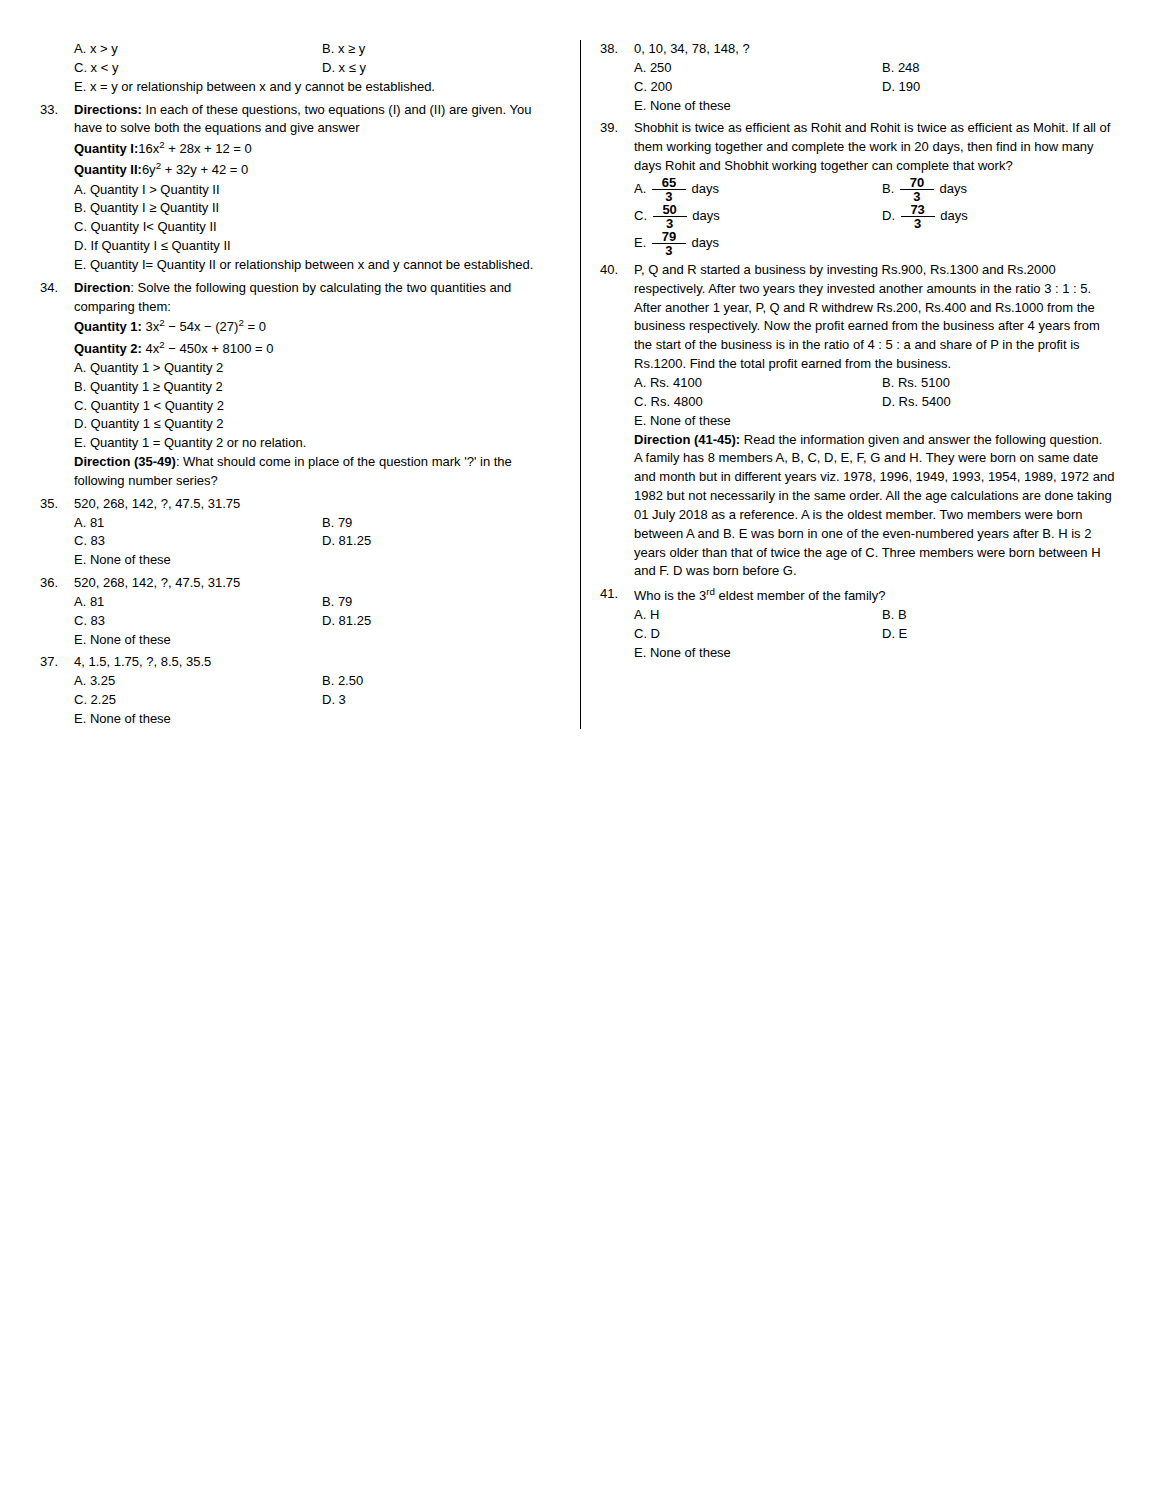A. x > y
B. x ≥ y
C. x < y
D. x ≤ y
E. x = y or relationship between x and y cannot be established.
33.
Directions: In each of these questions, two equations (I) and (II) are given. You have to solve both the equations and give answer
Quantity I: 16x2 + 28x + 12 = 0
Quantity II: 6y2 + 32y + 42 = 0
A. Quantity I > Quantity II
B. Quantity I ≥ Quantity II
C. Quantity I< Quantity II
D. If Quantity I ≤ Quantity II
E. Quantity I= Quantity II or relationship between x and y cannot be established.
34.
Direction: Solve the following question by calculating the two quantities and comparing them:
Quantity 1: 3x2 − 54x − (27)2 = 0
Quantity 2: 4x2 − 450x + 8100 = 0
A. Quantity 1 > Quantity 2
B. Quantity 1 ≥ Quantity 2
C. Quantity 1 < Quantity 2
D. Quantity 1 ≤ Quantity 2
E. Quantity 1 = Quantity 2 or no relation.
Direction (35-49): What should come in place of the question mark '?' in the following number series?
35.
520, 268, 142, ?, 47.5, 31.75
A. 81
B. 79
C. 83
D. 81.25
E. None of these
36.
520, 268, 142, ?, 47.5, 31.75
A. 81
B. 79
C. 83
D. 81.25
E. None of these
37.
4, 1.5, 1.75, ?, 8.5, 35.5
A. 3.25
B. 2.50
C. 2.25
D. 3
E. None of these
38.
0, 10, 34, 78, 148, ?
A. 250
B. 248
C. 200
D. 190
E. None of these
39.
Shobhit is twice as efficient as Rohit and Rohit is twice as efficient as Mohit. If all of them working together and complete the work in 20 days, then find in how many days Rohit and Shobhit working together can complete that work?
A. 653 days
B. 703 days
C. 503 days
D. 733 days
E. 793 days
40.
P, Q and R started a business by investing Rs.900, Rs.1300 and Rs.2000 respectively. After two years they invested another amounts in the ratio 3 : 1 : 5. After another 1 year, P, Q and R withdrew Rs.200, Rs.400 and Rs.1000 from the business respectively. Now the profit earned from the business after 4 years from the start of the business is in the ratio of 4 : 5 : a and share of P in the profit is Rs.1200. Find the total profit earned from the business.
A. Rs. 4100
B. Rs. 5100
C. Rs. 4800
D. Rs. 5400
E. None of these
Direction (41-45): Read the information given and answer the following question.
A family has 8 members A, B, C, D, E, F, G and H. They were born on same date and month but in different years viz. 1978, 1996, 1949, 1993, 1954, 1989, 1972 and 1982 but not necessarily in the same order. All the age calculations are done taking 01 July 2018 as a reference. A is the oldest member. Two members were born between A and B. E was born in one of the even-numbered years after B. H is 2 years older than that of twice the age of C. Three members were born between H and F. D was born before G.
41.
Who is the 3rd eldest member of the family?
A. H
B. B
C. D
D. E
E. None of these